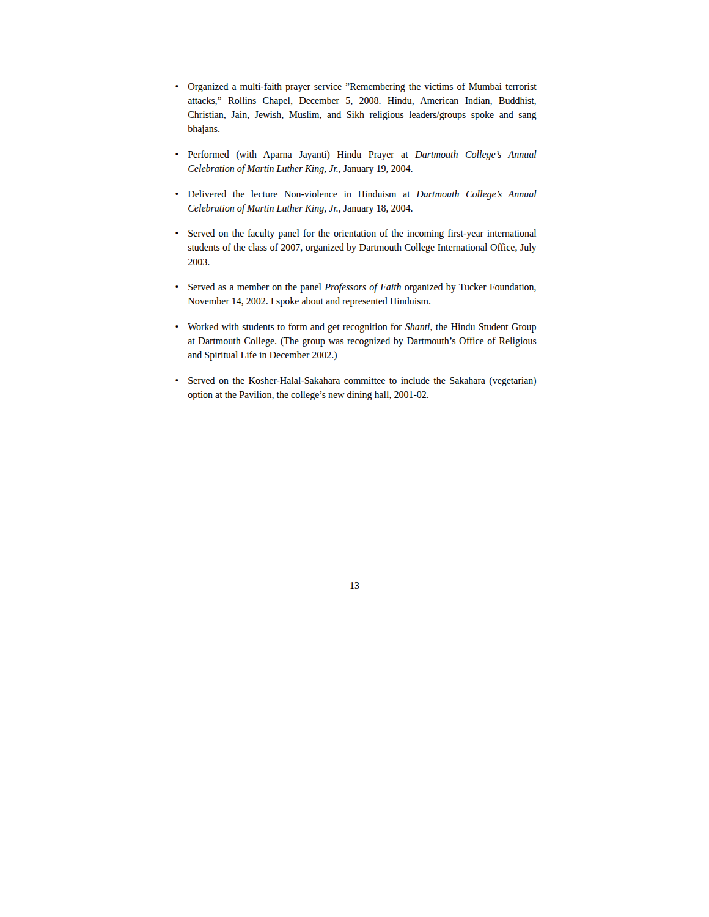Organized a multi-faith prayer service ”Remembering the victims of Mumbai terrorist attacks,” Rollins Chapel, December 5, 2008. Hindu, American Indian, Buddhist, Christian, Jain, Jewish, Muslim, and Sikh religious leaders/groups spoke and sang bhajans.
Performed (with Aparna Jayanti) Hindu Prayer at Dartmouth College’s Annual Celebration of Martin Luther King, Jr., January 19, 2004.
Delivered the lecture Non-violence in Hinduism at Dartmouth College’s Annual Celebration of Martin Luther King, Jr., January 18, 2004.
Served on the faculty panel for the orientation of the incoming first-year international students of the class of 2007, organized by Dartmouth College International Office, July 2003.
Served as a member on the panel Professors of Faith organized by Tucker Foundation, November 14, 2002. I spoke about and represented Hinduism.
Worked with students to form and get recognition for Shanti, the Hindu Student Group at Dartmouth College. (The group was recognized by Dartmouth’s Office of Religious and Spiritual Life in December 2002.)
Served on the Kosher-Halal-Sakahara committee to include the Sakahara (vegetarian) option at the Pavilion, the college’s new dining hall, 2001-02.
13